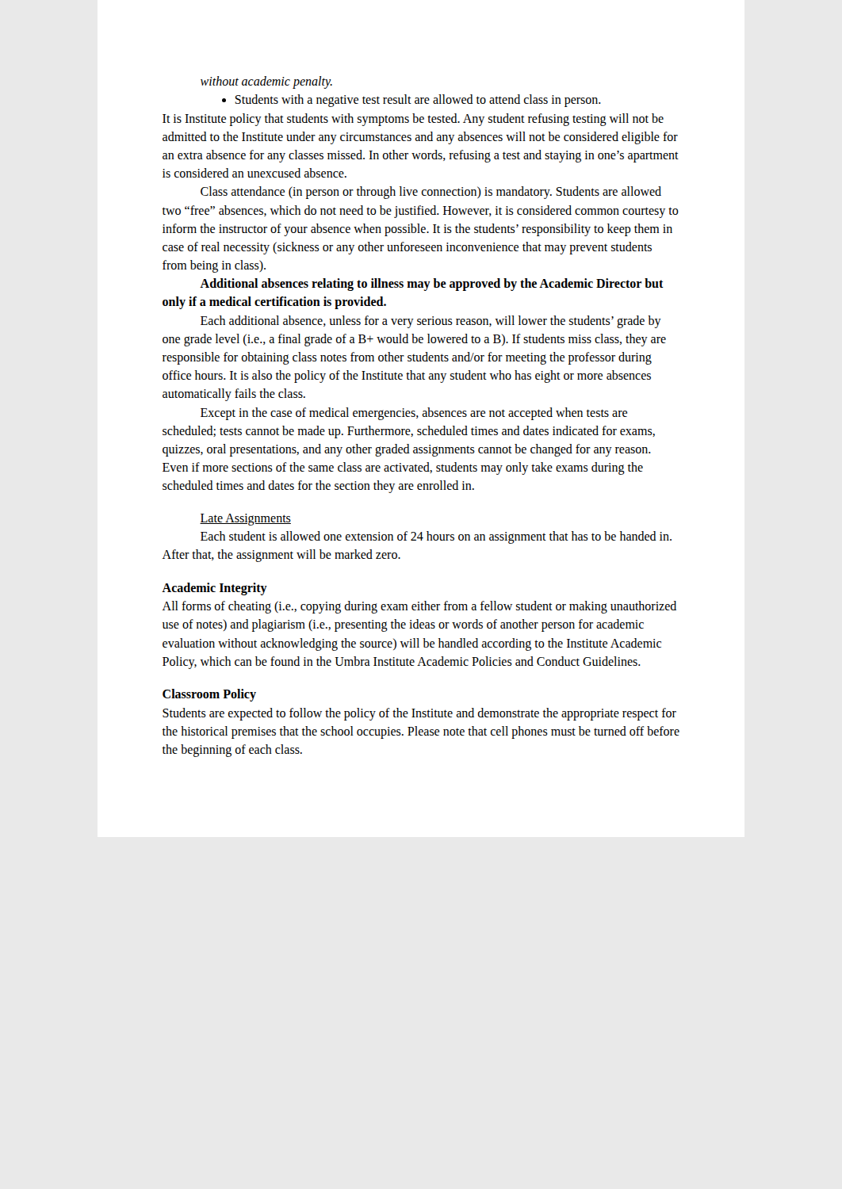without academic penalty.
Students with a negative test result are allowed to attend class in person.
It is Institute policy that students with symptoms be tested. Any student refusing testing will not be admitted to the Institute under any circumstances and any absences will not be considered eligible for an extra absence for any classes missed. In other words, refusing a test and staying in one’s apartment is considered an unexcused absence.
Class attendance (in person or through live connection) is mandatory. Students are allowed two “free” absences, which do not need to be justified. However, it is considered common courtesy to inform the instructor of your absence when possible. It is the students’ responsibility to keep them in case of real necessity (sickness or any other unforeseen inconvenience that may prevent students from being in class).
Additional absences relating to illness may be approved by the Academic Director but only if a medical certification is provided.
Each additional absence, unless for a very serious reason, will lower the students’ grade by one grade level (i.e., a final grade of a B+ would be lowered to a B). If students miss class, they are responsible for obtaining class notes from other students and/or for meeting the professor during office hours. It is also the policy of the Institute that any student who has eight or more absences automatically fails the class.
Except in the case of medical emergencies, absences are not accepted when tests are scheduled; tests cannot be made up. Furthermore, scheduled times and dates indicated for exams, quizzes, oral presentations, and any other graded assignments cannot be changed for any reason. Even if more sections of the same class are activated, students may only take exams during the scheduled times and dates for the section they are enrolled in.
Late Assignments
Each student is allowed one extension of 24 hours on an assignment that has to be handed in. After that, the assignment will be marked zero.
Academic Integrity
All forms of cheating (i.e., copying during exam either from a fellow student or making unauthorized use of notes) and plagiarism (i.e., presenting the ideas or words of another person for academic evaluation without acknowledging the source) will be handled according to the Institute Academic Policy, which can be found in the Umbra Institute Academic Policies and Conduct Guidelines.
Classroom Policy
Students are expected to follow the policy of the Institute and demonstrate the appropriate respect for the historical premises that the school occupies. Please note that cell phones must be turned off before the beginning of each class.